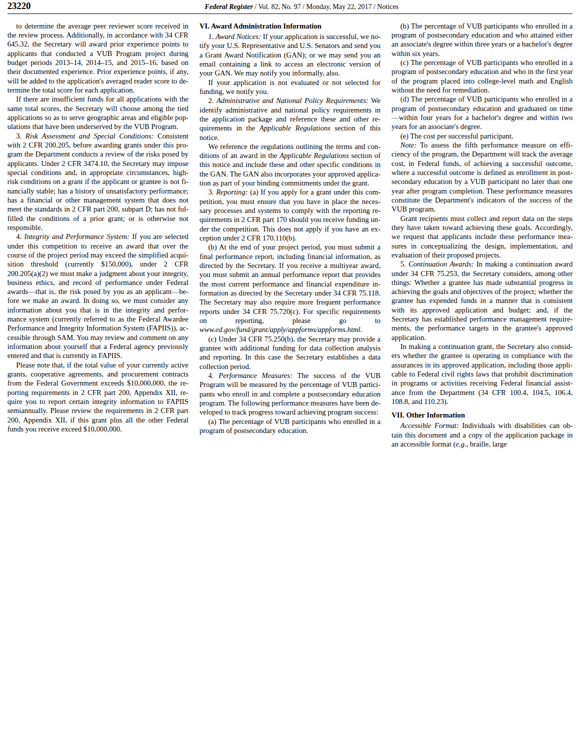23220
Federal Register / Vol. 82, No. 97 / Monday, May 22, 2017 / Notices
to determine the average peer reviewer score received in the review process. Additionally, in accordance with 34 CFR 645.32, the Secretary will award prior experience points to applicants that conducted a VUB Program project during budget periods 2013–14, 2014–15, and 2015–16, based on their documented experience. Prior experience points, if any, will be added to the application's averaged reader score to determine the total score for each application.
If there are insufficient funds for all applications with the same total scores, the Secretary will choose among the tied applications so as to serve geographic areas and eligible populations that have been underserved by the VUB Program.
3. Risk Assessment and Special Conditions: Consistent with 2 CFR 200.205, before awarding grants under this program the Department conducts a review of the risks posed by applicants. Under 2 CFR 3474.10, the Secretary may impose special conditions and, in appropriate circumstances, high-risk conditions on a grant if the applicant or grantee is not financially stable; has a history of unsatisfactory performance; has a financial or other management system that does not meet the standards in 2 CFR part 200, subpart D; has not fulfilled the conditions of a prior grant; or is otherwise not responsible.
4. Integrity and Performance System: If you are selected under this competition to receive an award that over the course of the project period may exceed the simplified acquisition threshold (currently $150,000), under 2 CFR 200.205(a)(2) we must make a judgment about your integrity, business ethics, and record of performance under Federal awards—that is, the risk posed by you as an applicant—before we make an award. In doing so, we must consider any information about you that is in the integrity and performance system (currently referred to as the Federal Awardee Performance and Integrity Information System (FAPIIS)), accessible through SAM. You may review and comment on any information about yourself that a Federal agency previously entered and that is currently in FAPIIS.
Please note that, if the total value of your currently active grants, cooperative agreements, and procurement contracts from the Federal Government exceeds $10,000,000, the reporting requirements in 2 CFR part 200, Appendix XII, require you to report certain integrity information to FAPIIS semiannually. Please review the requirements in 2 CFR part 200, Appendix XII, if this grant plus all the other Federal funds you receive exceed $10,000,000.
VI. Award Administration Information
1. Award Notices: If your application is successful, we notify your U.S. Representative and U.S. Senators and send you a Grant Award Notification (GAN); or we may send you an email containing a link to access an electronic version of your GAN. We may notify you informally, also.
If your application is not evaluated or not selected for funding, we notify you.
2. Administrative and National Policy Requirements: We identify administrative and national policy requirements in the application package and reference these and other requirements in the Applicable Regulations section of this notice.
We reference the regulations outlining the terms and conditions of an award in the Applicable Regulations section of this notice and include these and other specific conditions in the GAN. The GAN also incorporates your approved application as part of your binding commitments under the grant.
3. Reporting: (a) If you apply for a grant under this competition, you must ensure that you have in place the necessary processes and systems to comply with the reporting requirements in 2 CFR part 170 should you receive funding under the competition. This does not apply if you have an exception under 2 CFR 170.110(b).
(b) At the end of your project period, you must submit a final performance report, including financial information, as directed by the Secretary. If you receive a multiyear award, you must submit an annual performance report that provides the most current performance and financial expenditure information as directed by the Secretary under 34 CFR 75.118. The Secretary may also require more frequent performance reports under 34 CFR 75.720(c). For specific requirements on reporting, please go to www.ed.gov/fund/grant/apply/appforms/appforms.html.
(c) Under 34 CFR 75.250(b), the Secretary may provide a grantee with additional funding for data collection analysis and reporting. In this case the Secretary establishes a data collection period.
4. Performance Measures: The success of the VUB Program will be measured by the percentage of VUB participants who enroll in and complete a postsecondary education program. The following performance measures have been developed to track progress toward achieving program success:
(a) The percentage of VUB participants who enrolled in a program of postsecondary education.
(b) The percentage of VUB participants who enrolled in a program of postsecondary education and who attained either an associate's degree within three years or a bachelor's degree within six years.
(c) The percentage of VUB participants who enrolled in a program of postsecondary education and who in the first year of the program placed into college-level math and English without the need for remediation.
(d) The percentage of VUB participants who enrolled in a program of postsecondary education and graduated on time—within four years for a bachelor's degree and within two years for an associate's degree.
(e) The cost per successful participant.
Note: To assess the fifth performance measure on efficiency of the program, the Department will track the average cost, in Federal funds, of achieving a successful outcome, where a successful outcome is defined as enrollment in postsecondary education by a VUB participant no later than one year after program completion. These performance measures constitute the Department's indicators of the success of the VUB program.
Grant recipients must collect and report data on the steps they have taken toward achieving these goals. Accordingly, we request that applicants include these performance measures in conceptualizing the design, implementation, and evaluation of their proposed projects.
5. Continuation Awards: In making a continuation award under 34 CFR 75.253, the Secretary considers, among other things: Whether a grantee has made substantial progress in achieving the goals and objectives of the project; whether the grantee has expended funds in a manner that is consistent with its approved application and budget; and, if the Secretary has established performance management requirements, the performance targets in the grantee's approved application.
In making a continuation grant, the Secretary also considers whether the grantee is operating in compliance with the assurances in its approved application, including those applicable to Federal civil rights laws that prohibit discrimination in programs or activities receiving Federal financial assistance from the Department (34 CFR 100.4, 104.5, 106.4, 108.8, and 110.23).
VII. Other Information
Accessible Format: Individuals with disabilities can obtain this document and a copy of the application package in an accessible format (e.g., braille, large